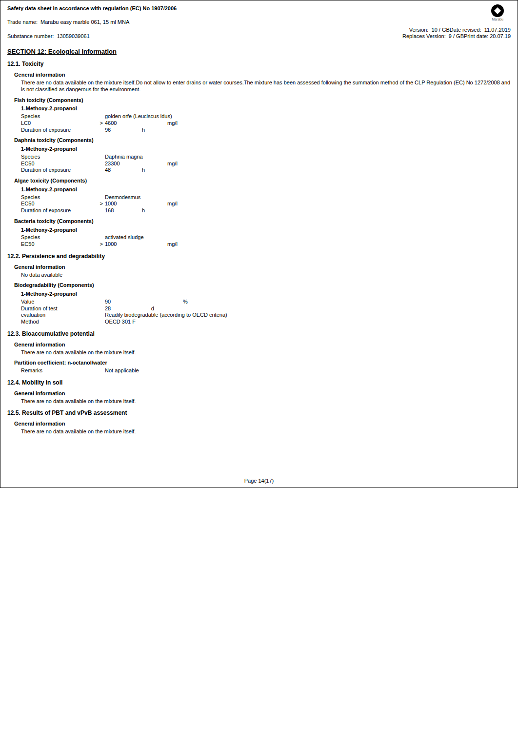Marabu
Safety data sheet in accordance with regulation (EC) No 1907/2006
Trade name: Marabu easy marble 061, 15 ml MNA
Version: 10 / GB
Date revised: 11.07.2019
Substance number: 13059039061
Replaces Version: 9 / GB
Print date: 20.07.19
SECTION 12: Ecological information
12.1. Toxicity
General information
There are no data available on the mixture itself.Do not allow to enter drains or water courses.The mixture has been assessed following the summation method of the CLP Regulation (EC) No 1272/2008 and is not classified as dangerous for the environment.
Fish toxicity (Components)
1-Methoxy-2-propanol
| Species | | golden orfe (Leuciscus idus) |
| LC0 | > | 4600 | | mg/l |
| Duration of exposure | | 96 | h | |
Daphnia toxicity (Components)
1-Methoxy-2-propanol
| Species | | Daphnia magna |
| EC50 | | 23300 | | mg/l |
| Duration of exposure | | 48 | h | |
Algae toxicity (Components)
1-Methoxy-2-propanol
| Species | | Desmodesmus |
| EC50 | > | 1000 | | mg/l |
| Duration of exposure | | 168 | h | |
Bacteria toxicity (Components)
1-Methoxy-2-propanol
| Species | | activated sludge |
| EC50 | > | 1000 | | mg/l |
12.2. Persistence and degradability
General information
No data available
Biodegradability (Components)
1-Methoxy-2-propanol
| Value | | 90 | | % |
| Duration of test | | 28 | d | |
| evaluation | | Readily biodegradable (according to OECD criteria) |
| Method | | OECD 301 F |
12.3. Bioaccumulative potential
General information
There are no data available on the mixture itself.
Partition coefficient: n-octanol/water
| Remarks | | Not applicable |
12.4. Mobility in soil
General information
There are no data available on the mixture itself.
12.5. Results of PBT and vPvB assessment
General information
There are no data available on the mixture itself.
Page 14(17)